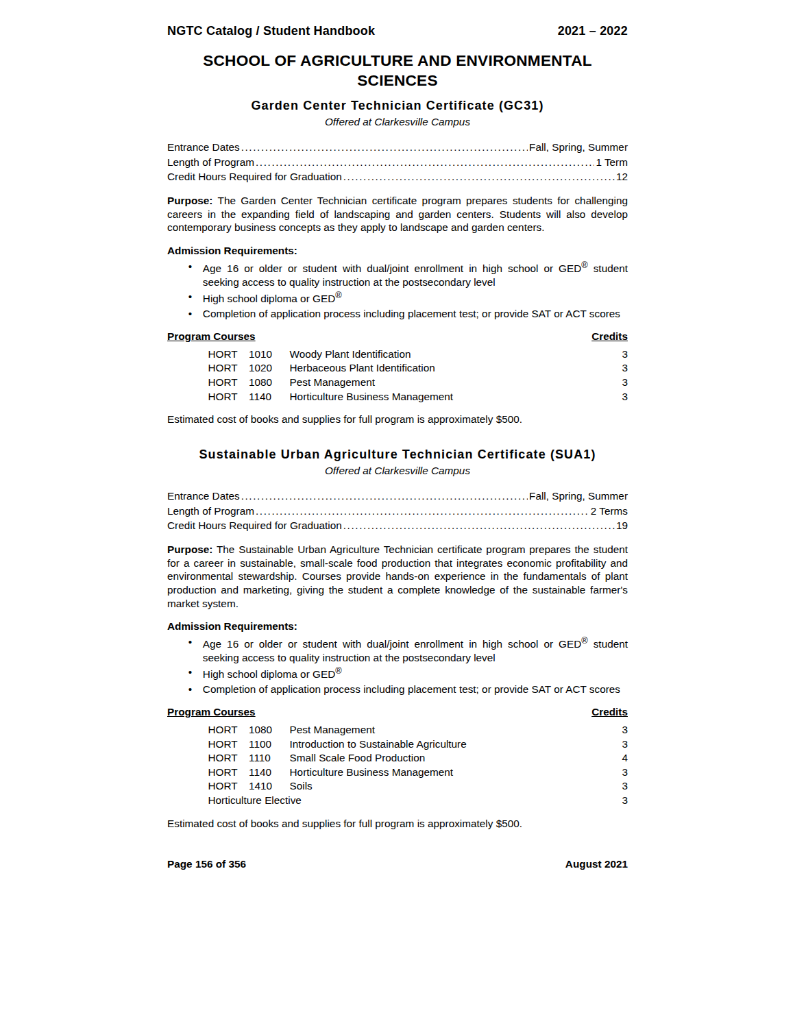NGTC Catalog / Student Handbook
2021 – 2022
SCHOOL OF AGRICULTURE AND ENVIRONMENTAL SCIENCES
Garden Center Technician Certificate (GC31)
Offered at Clarkesville Campus
Entrance Dates ................................................................................................................... Fall, Spring, Summer
Length of Program ......................................................................................................................................... 1 Term
Credit Hours Required for Graduation ............................................................................................................. 12
Purpose: The Garden Center Technician certificate program prepares students for challenging careers in the expanding field of landscaping and garden centers. Students will also develop contemporary business concepts as they apply to landscape and garden centers.
Admission Requirements:
Age 16 or older or student with dual/joint enrollment in high school or GED® student seeking access to quality instruction at the postsecondary level
High school diploma or GED®
Completion of application process including placement test; or provide SAT or ACT scores
Program Courses Credits
| | HORT | 1010 | Woody Plant Identification | 3 |
| | HORT | 1020 | Herbaceous Plant Identification | 3 |
| | HORT | 1080 | Pest Management | 3 |
| | HORT | 1140 | Horticulture Business Management | 3 |
Estimated cost of books and supplies for full program is approximately $500.
Sustainable Urban Agriculture Technician Certificate (SUA1)
Offered at Clarkesville Campus
Entrance Dates ................................................................................................................... Fall, Spring, Summer
Length of Program ....................................................................................................................................... 2 Terms
Credit Hours Required for Graduation ............................................................................................................. 19
Purpose: The Sustainable Urban Agriculture Technician certificate program prepares the student for a career in sustainable, small-scale food production that integrates economic profitability and environmental stewardship. Courses provide hands-on experience in the fundamentals of plant production and marketing, giving the student a complete knowledge of the sustainable farmer's market system.
Admission Requirements:
Age 16 or older or student with dual/joint enrollment in high school or GED® student seeking access to quality instruction at the postsecondary level
High school diploma or GED®
Completion of application process including placement test; or provide SAT or ACT scores
Program Courses Credits
| | HORT | 1080 | Pest Management | 3 |
| | HORT | 1100 | Introduction to Sustainable Agriculture | 3 |
| | HORT | 1110 | Small Scale Food Production | 4 |
| | HORT | 1140 | Horticulture Business Management | 3 |
| | HORT | 1410 | Soils | 3 |
| | Horticulture Elective | 3 |
Estimated cost of books and supplies for full program is approximately $500.
Page 156 of 356
August 2021